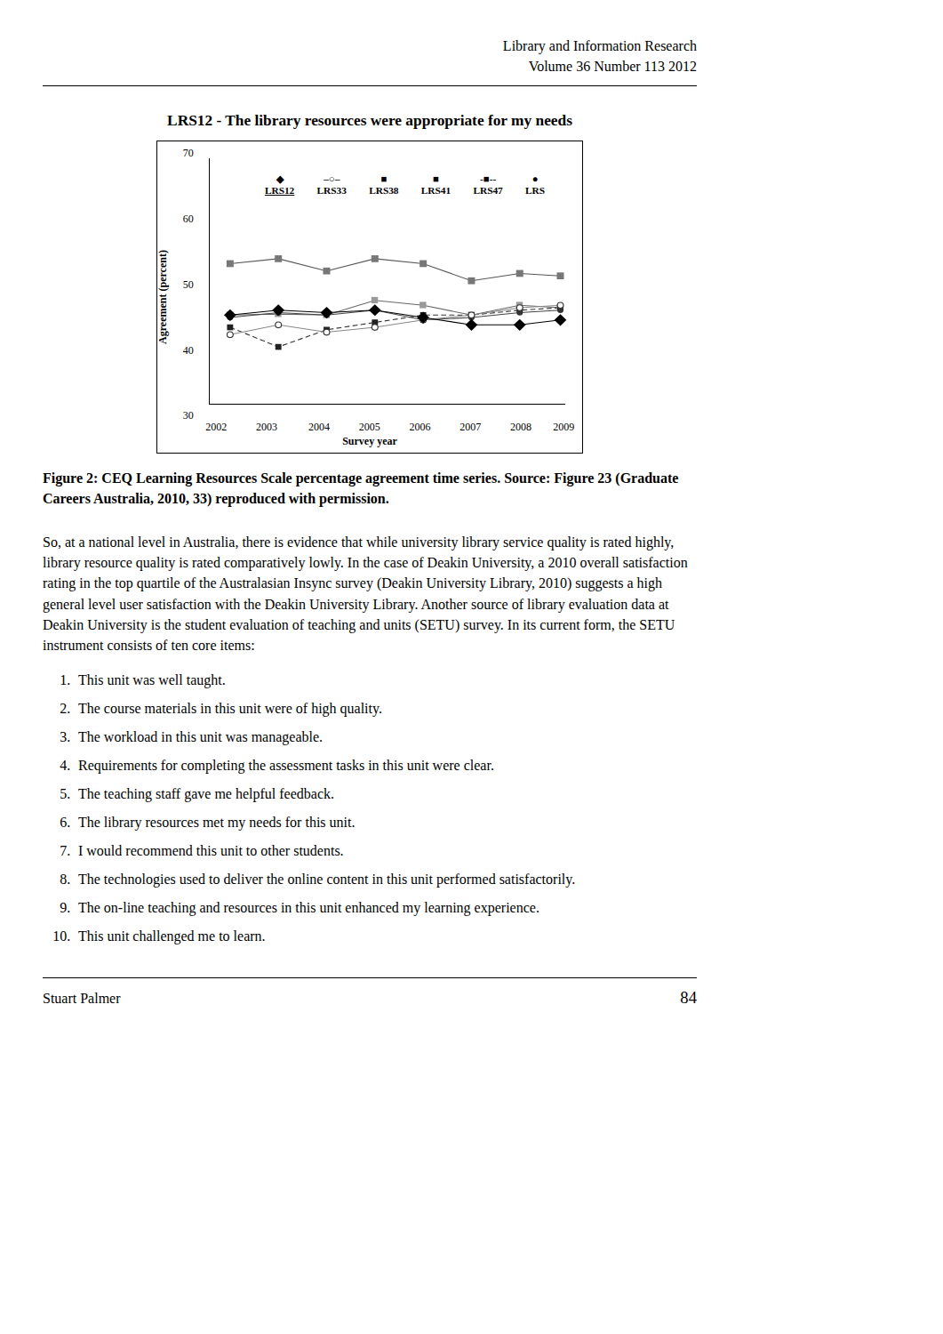Library and Information Research Volume 36 Number 113 2012
LRS12 - The library resources were appropriate for my needs
Agreement (percent)
70 60 50 40 30
◆LRS12 –○–LRS33 ■LRS38 ■LRS41 -■--LRS47 ●LRS
2002 2003 2004 2005 2006 2007 2008 2009
Survey year
Figure 2: CEQ Learning Resources Scale percentage agreement time series. Source: Figure 23 (Graduate Careers Australia, 2010, 33) reproduced with permission.
So, at a national level in Australia, there is evidence that while university library service quality is rated highly, library resource quality is rated comparatively lowly. In the case of Deakin University, a 2010 overall satisfaction rating in the top quartile of the Australasian Insync survey (Deakin University Library, 2010) suggests a high general level user satisfaction with the Deakin University Library. Another source of library evaluation data at Deakin University is the student evaluation of teaching and units (SETU) survey. In its current form, the SETU instrument consists of ten core items:
This unit was well taught.
The course materials in this unit were of high quality.
The workload in this unit was manageable.
Requirements for completing the assessment tasks in this unit were clear.
The teaching staff gave me helpful feedback.
The library resources met my needs for this unit.
I would recommend this unit to other students.
The technologies used to deliver the online content in this unit performed satisfactorily.
The on-line teaching and resources in this unit enhanced my learning experience.
This unit challenged me to learn.
Stuart Palmer 84